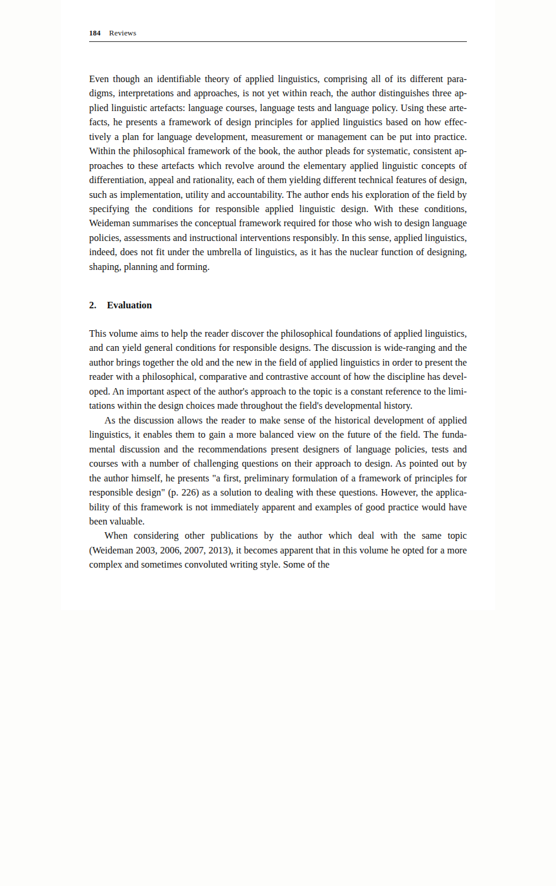184 Reviews
Even though an identifiable theory of applied linguistics, comprising all of its different paradigms, interpretations and approaches, is not yet within reach, the author distinguishes three applied linguistic artefacts: language courses, language tests and language policy. Using these artefacts, he presents a framework of design principles for applied linguistics based on how effectively a plan for language development, measurement or management can be put into practice. Within the philosophical framework of the book, the author pleads for systematic, consistent approaches to these artefacts which revolve around the elementary applied linguistic concepts of differentiation, appeal and rationality, each of them yielding different technical features of design, such as implementation, utility and accountability. The author ends his exploration of the field by specifying the conditions for responsible applied linguistic design. With these conditions, Weideman summarises the conceptual framework required for those who wish to design language policies, assessments and instructional interventions responsibly. In this sense, applied linguistics, indeed, does not fit under the umbrella of linguistics, as it has the nuclear function of designing, shaping, planning and forming.
2. Evaluation
This volume aims to help the reader discover the philosophical foundations of applied linguistics, and can yield general conditions for responsible designs. The discussion is wide-ranging and the author brings together the old and the new in the field of applied linguistics in order to present the reader with a philosophical, comparative and contrastive account of how the discipline has developed. An important aspect of the author's approach to the topic is a constant reference to the limitations within the design choices made throughout the field's developmental history.
As the discussion allows the reader to make sense of the historical development of applied linguistics, it enables them to gain a more balanced view on the future of the field. The fundamental discussion and the recommendations present designers of language policies, tests and courses with a number of challenging questions on their approach to design. As pointed out by the author himself, he presents "a first, preliminary formulation of a framework of principles for responsible design" (p. 226) as a solution to dealing with these questions. However, the applicability of this framework is not immediately apparent and examples of good practice would have been valuable.
When considering other publications by the author which deal with the same topic (Weideman 2003, 2006, 2007, 2013), it becomes apparent that in this volume he opted for a more complex and sometimes convoluted writing style. Some of the